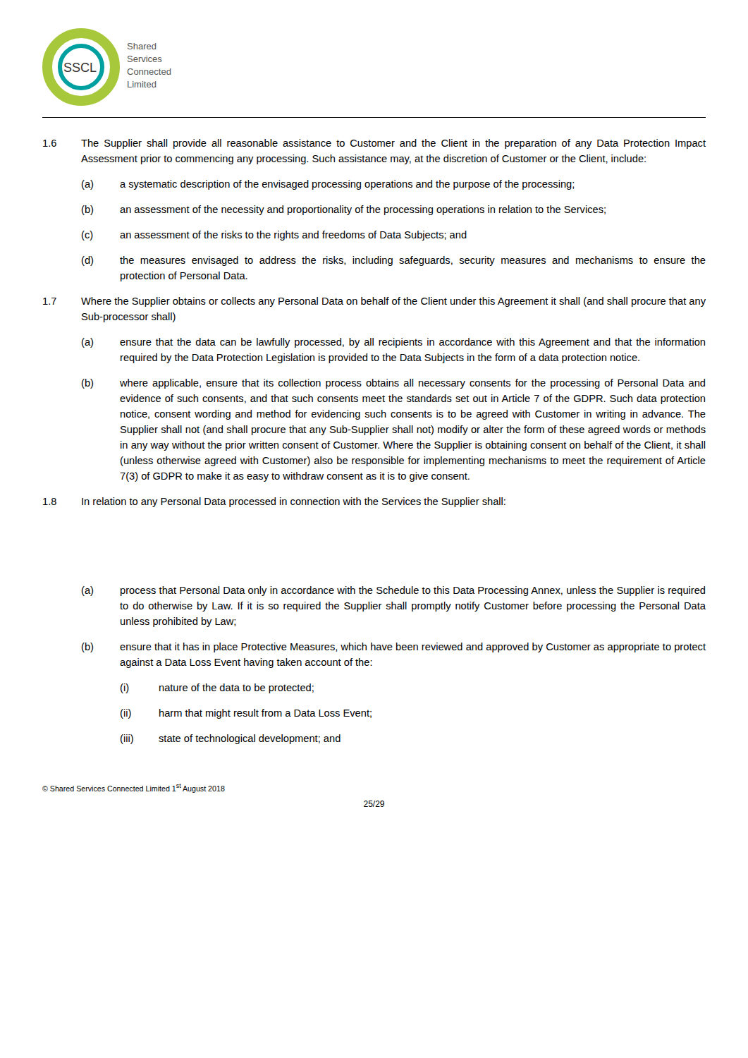1.6
The Supplier shall provide all reasonable assistance to Customer and the Client in the preparation of any Data Protection Impact Assessment prior to commencing any processing. Such assistance may, at the discretion of Customer or the Client, include:
(a)
a systematic description of the envisaged processing operations and the purpose of the processing;
(b)
an assessment of the necessity and proportionality of the processing operations in relation to the Services;
(c)
an assessment of the risks to the rights and freedoms of Data Subjects; and
(d)
the measures envisaged to address the risks, including safeguards, security measures and mechanisms to ensure the protection of Personal Data.
1.7
Where the Supplier obtains or collects any Personal Data on behalf of the Client under this Agreement it shall (and shall procure that any Sub-processor shall)
(a)
ensure that the data can be lawfully processed, by all recipients in accordance with this Agreement and that the information required by the Data Protection Legislation is provided to the Data Subjects in the form of a data protection notice.
(b)
where applicable, ensure that its collection process obtains all necessary consents for the processing of Personal Data and evidence of such consents, and that such consents meet the standards set out in Article 7 of the GDPR. Such data protection notice, consent wording and method for evidencing such consents is to be agreed with Customer in writing in advance. The Supplier shall not (and shall procure that any Sub-Supplier shall not) modify or alter the form of these agreed words or methods in any way without the prior written consent of Customer. Where the Supplier is obtaining consent on behalf of the Client, it shall (unless otherwise agreed with Customer) also be responsible for implementing mechanisms to meet the requirement of Article 7(3) of GDPR to make it as easy to withdraw consent as it is to give consent.
1.8
In relation to any Personal Data processed in connection with the Services the Supplier shall:
(a)
process that Personal Data only in accordance with the Schedule to this Data Processing Annex, unless the Supplier is required to do otherwise by Law. If it is so required the Supplier shall promptly notify Customer before processing the Personal Data unless prohibited by Law;
(b)
ensure that it has in place Protective Measures, which have been reviewed and approved by Customer as appropriate to protect against a Data Loss Event having taken account of the:
(i)
nature of the data to be protected;
(ii)
harm that might result from a Data Loss Event;
(iii)
state of technological development; and
© Shared Services Connected Limited 1st August 2018
25/29